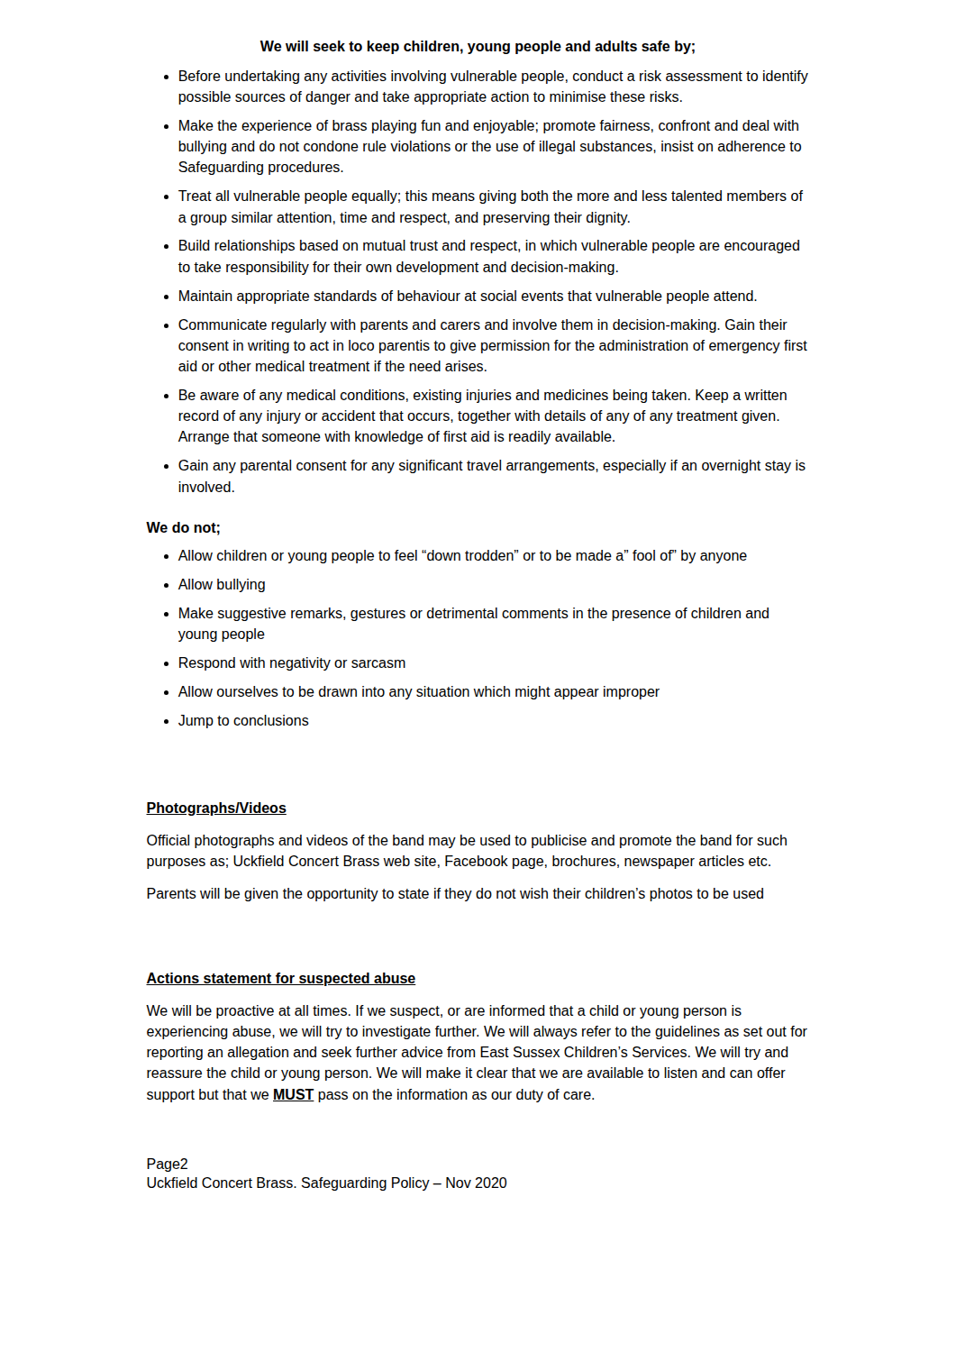We will seek to keep children, young people and adults safe by;
Before undertaking any activities involving vulnerable people, conduct a risk assessment to identify possible sources of danger and take appropriate action to minimise these risks.
Make the experience of brass playing fun and enjoyable; promote fairness, confront and deal with bullying and do not condone rule violations or the use of illegal substances, insist on adherence to Safeguarding procedures.
Treat all vulnerable people equally; this means giving both the more and less talented members of a group similar attention, time and respect, and preserving their dignity.
Build relationships based on mutual trust and respect, in which vulnerable people are encouraged to take responsibility for their own development and decision-making.
Maintain appropriate standards of behaviour at social events that vulnerable people attend.
Communicate regularly with parents and carers and involve them in decision-making. Gain their consent in writing to act in loco parentis to give permission for the administration of emergency first aid or other medical treatment if the need arises.
Be aware of any medical conditions, existing injuries and medicines being taken. Keep a written record of any injury or accident that occurs, together with details of any of any treatment given. Arrange that someone with knowledge of first aid is readily available.
Gain any parental consent for any significant travel arrangements, especially if an overnight stay is involved.
We do not;
Allow children or young people to feel “down trodden” or to be made a” fool of” by anyone
Allow bullying
Make suggestive remarks, gestures or detrimental comments in the presence of children and young people
Respond with negativity or sarcasm
Allow ourselves to be drawn into any situation which might appear improper
Jump to conclusions
Photographs/Videos
Official photographs and videos of the band may be used to publicise and promote the band for such purposes as; Uckfield Concert Brass web site, Facebook page, brochures, newspaper articles etc.
Parents will be given the opportunity to state if they do not wish their children’s photos to be used
Actions statement for suspected abuse
We will be proactive at all times. If we suspect, or are informed that a child or young person is experiencing abuse, we will try to investigate further. We will always refer to the guidelines as set out for reporting an allegation and seek further advice from East Sussex Children’s Services. We will try and reassure the child or young person. We will make it clear that we are available to listen and can offer support but that we MUST pass on the information as our duty of care.
Page2
Uckfield Concert Brass. Safeguarding Policy – Nov 2020